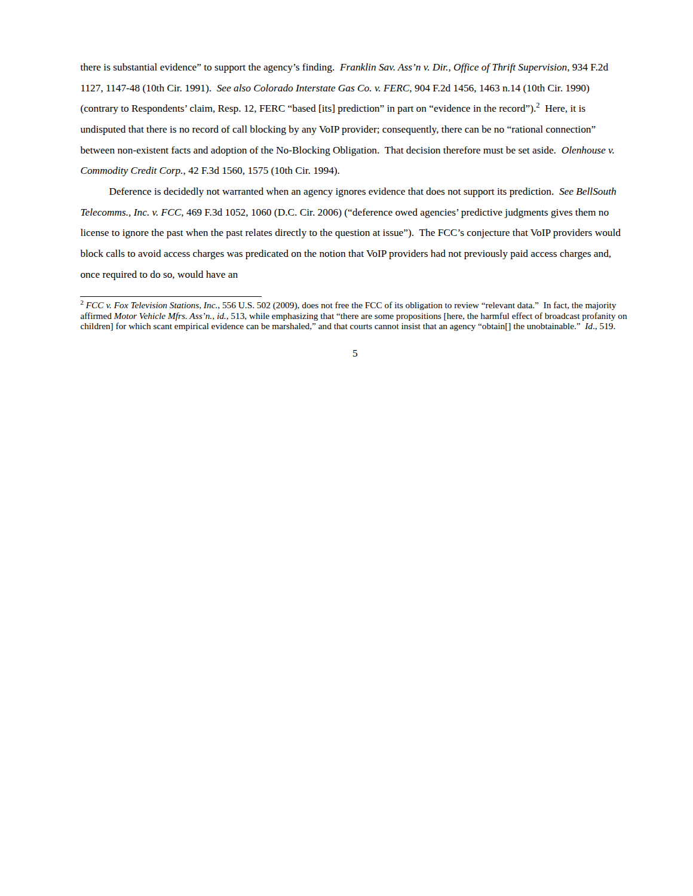there is substantial evidence” to support the agency’s finding. Franklin Sav. Ass’n v. Dir., Office of Thrift Supervision, 934 F.2d 1127, 1147-48 (10th Cir. 1991). See also Colorado Interstate Gas Co. v. FERC, 904 F.2d 1456, 1463 n.14 (10th Cir. 1990) (contrary to Respondents’ claim, Resp. 12, FERC “based [its] prediction” in part on “evidence in the record”).2 Here, it is undisputed that there is no record of call blocking by any VoIP provider; consequently, there can be no “rational connection” between non-existent facts and adoption of the No-Blocking Obligation. That decision therefore must be set aside. Olenhouse v. Commodity Credit Corp., 42 F.3d 1560, 1575 (10th Cir. 1994).
Deference is decidedly not warranted when an agency ignores evidence that does not support its prediction. See BellSouth Telecomms., Inc. v. FCC, 469 F.3d 1052, 1060 (D.C. Cir. 2006) (“deference owed agencies’ predictive judgments gives them no license to ignore the past when the past relates directly to the question at issue”). The FCC’s conjecture that VoIP providers would block calls to avoid access charges was predicated on the notion that VoIP providers had not previously paid access charges and, once required to do so, would have an
2 FCC v. Fox Television Stations, Inc., 556 U.S. 502 (2009), does not free the FCC of its obligation to review “relevant data.” In fact, the majority affirmed Motor Vehicle Mfrs. Ass’n., id., 513, while emphasizing that “there are some propositions [here, the harmful effect of broadcast profanity on children] for which scant empirical evidence can be marshaled,” and that courts cannot insist that an agency “obtain[] the unobtainable.” Id., 519.
5